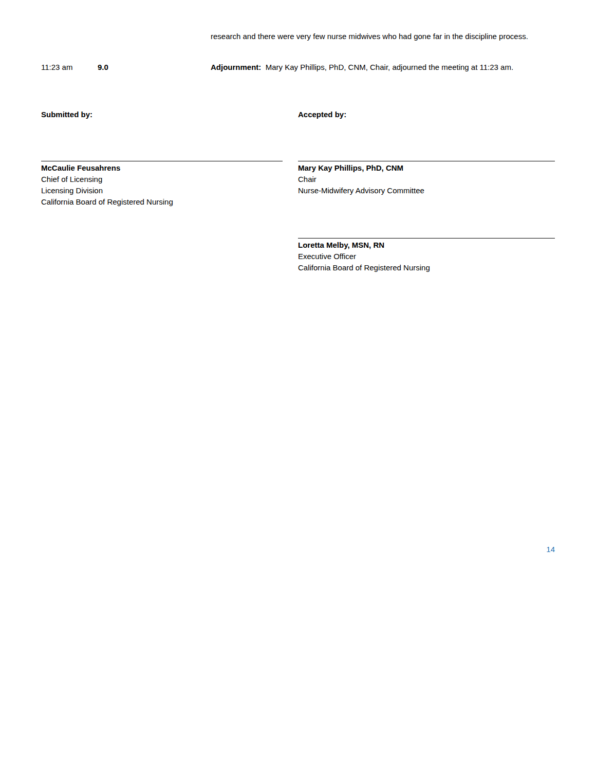research and there were very few nurse midwives who had gone far in the discipline process.
11:23 am
9.0
Adjournment: Mary Kay Phillips, PhD, CNM, Chair, adjourned the meeting at 11:23 am.
Submitted by:
Accepted by:
McCaulie Feusahrens
Chief of Licensing
Licensing Division
California Board of Registered Nursing
Mary Kay Phillips, PhD, CNM
Chair
Nurse-Midwifery Advisory Committee
Loretta Melby, MSN, RN
Executive Officer
California Board of Registered Nursing
14